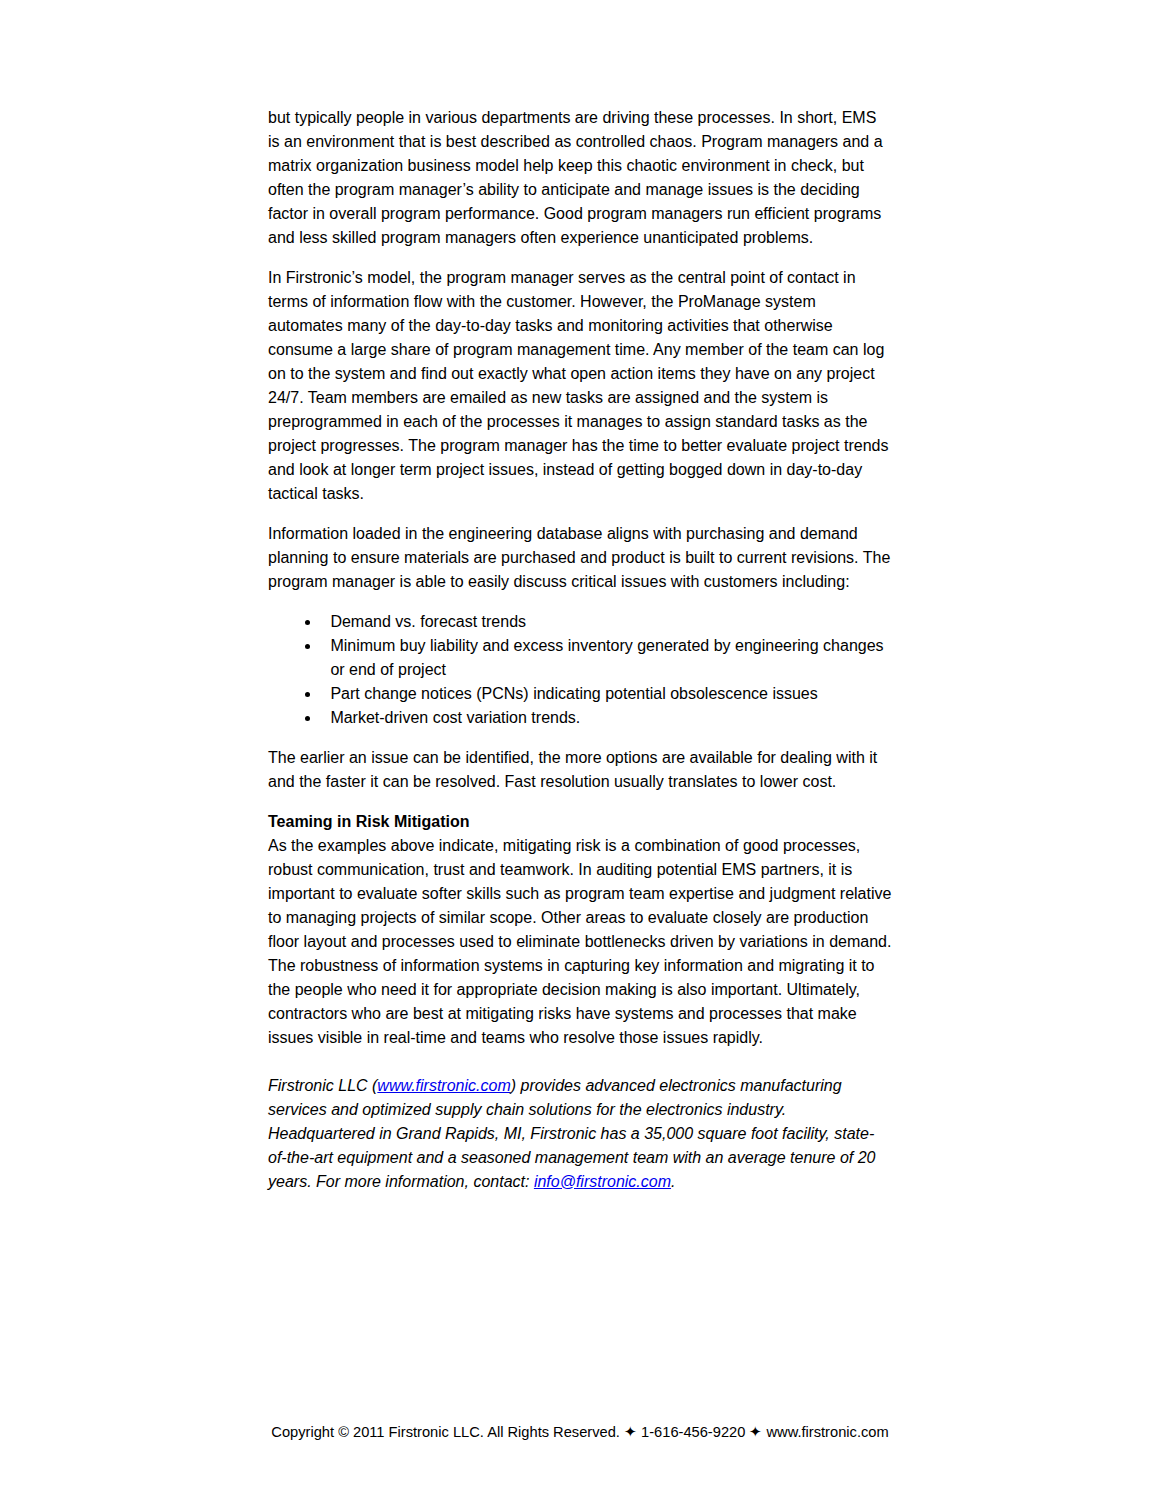but typically people in various departments are driving these processes. In short, EMS is an environment that is best described as controlled chaos. Program managers and a matrix organization business model help keep this chaotic environment in check, but often the program manager’s ability to anticipate and manage issues is the deciding factor in overall program performance. Good program managers run efficient programs and less skilled program managers often experience unanticipated problems.
In Firstronic’s model, the program manager serves as the central point of contact in terms of information flow with the customer. However, the ProManage system automates many of the day-to-day tasks and monitoring activities that otherwise consume a large share of program management time. Any member of the team can log on to the system and find out exactly what open action items they have on any project 24/7. Team members are emailed as new tasks are assigned and the system is preprogrammed in each of the processes it manages to assign standard tasks as the project progresses. The program manager has the time to better evaluate project trends and look at longer term project issues, instead of getting bogged down in day-to-day tactical tasks.
Information loaded in the engineering database aligns with purchasing and demand planning to ensure materials are purchased and product is built to current revisions. The program manager is able to easily discuss critical issues with customers including:
Demand vs. forecast trends
Minimum buy liability and excess inventory generated by engineering changes or end of project
Part change notices (PCNs) indicating potential obsolescence issues
Market-driven cost variation trends.
The earlier an issue can be identified, the more options are available for dealing with it and the faster it can be resolved. Fast resolution usually translates to lower cost.
Teaming in Risk Mitigation
As the examples above indicate, mitigating risk is a combination of good processes, robust communication, trust and teamwork. In auditing potential EMS partners, it is important to evaluate softer skills such as program team expertise and judgment relative to managing projects of similar scope. Other areas to evaluate closely are production floor layout and processes used to eliminate bottlenecks driven by variations in demand. The robustness of information systems in capturing key information and migrating it to the people who need it for appropriate decision making is also important. Ultimately, contractors who are best at mitigating risks have systems and processes that make issues visible in real-time and teams who resolve those issues rapidly.
Firstronic LLC (www.firstronic.com) provides advanced electronics manufacturing services and optimized supply chain solutions for the electronics industry. Headquartered in Grand Rapids, MI, Firstronic has a 35,000 square foot facility, state-of-the-art equipment and a seasoned management team with an average tenure of 20 years. For more information, contact: info@firstronic.com.
Copyright © 2011 Firstronic LLC. All Rights Reserved. ✦ 1-616-456-9220 ✦ www.firstronic.com